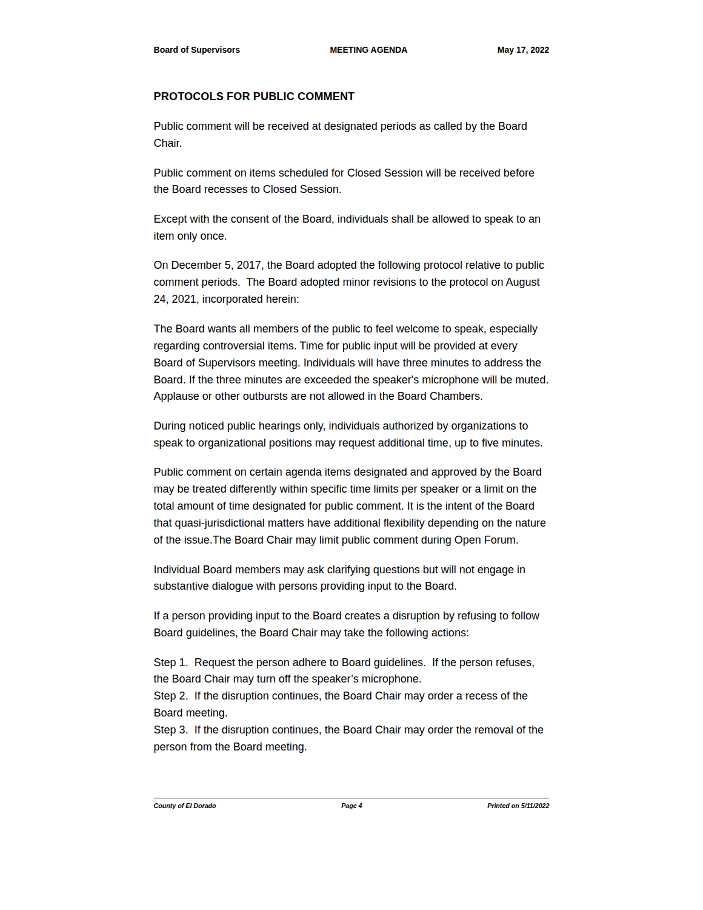Board of Supervisors
MEETING AGENDA
May 17, 2022
PROTOCOLS FOR PUBLIC COMMENT
Public comment will be received at designated periods as called by the Board Chair.
Public comment on items scheduled for Closed Session will be received before the Board recesses to Closed Session.
Except with the consent of the Board, individuals shall be allowed to speak to an item only once.
On December 5, 2017, the Board adopted the following protocol relative to public comment periods. The Board adopted minor revisions to the protocol on August 24, 2021, incorporated herein:
The Board wants all members of the public to feel welcome to speak, especially regarding controversial items. Time for public input will be provided at every Board of Supervisors meeting. Individuals will have three minutes to address the Board. If the three minutes are exceeded the speaker's microphone will be muted. Applause or other outbursts are not allowed in the Board Chambers.
During noticed public hearings only, individuals authorized by organizations to speak to organizational positions may request additional time, up to five minutes.
Public comment on certain agenda items designated and approved by the Board may be treated differently within specific time limits per speaker or a limit on the total amount of time designated for public comment. It is the intent of the Board that quasi-jurisdictional matters have additional flexibility depending on the nature of the issue.The Board Chair may limit public comment during Open Forum.
Individual Board members may ask clarifying questions but will not engage in substantive dialogue with persons providing input to the Board.
If a person providing input to the Board creates a disruption by refusing to follow Board guidelines, the Board Chair may take the following actions:
Step 1. Request the person adhere to Board guidelines. If the person refuses, the Board Chair may turn off the speaker’s microphone.
Step 2. If the disruption continues, the Board Chair may order a recess of the Board meeting.
Step 3. If the disruption continues, the Board Chair may order the removal of the person from the Board meeting.
County of El Dorado
Page 4
Printed on 5/11/2022